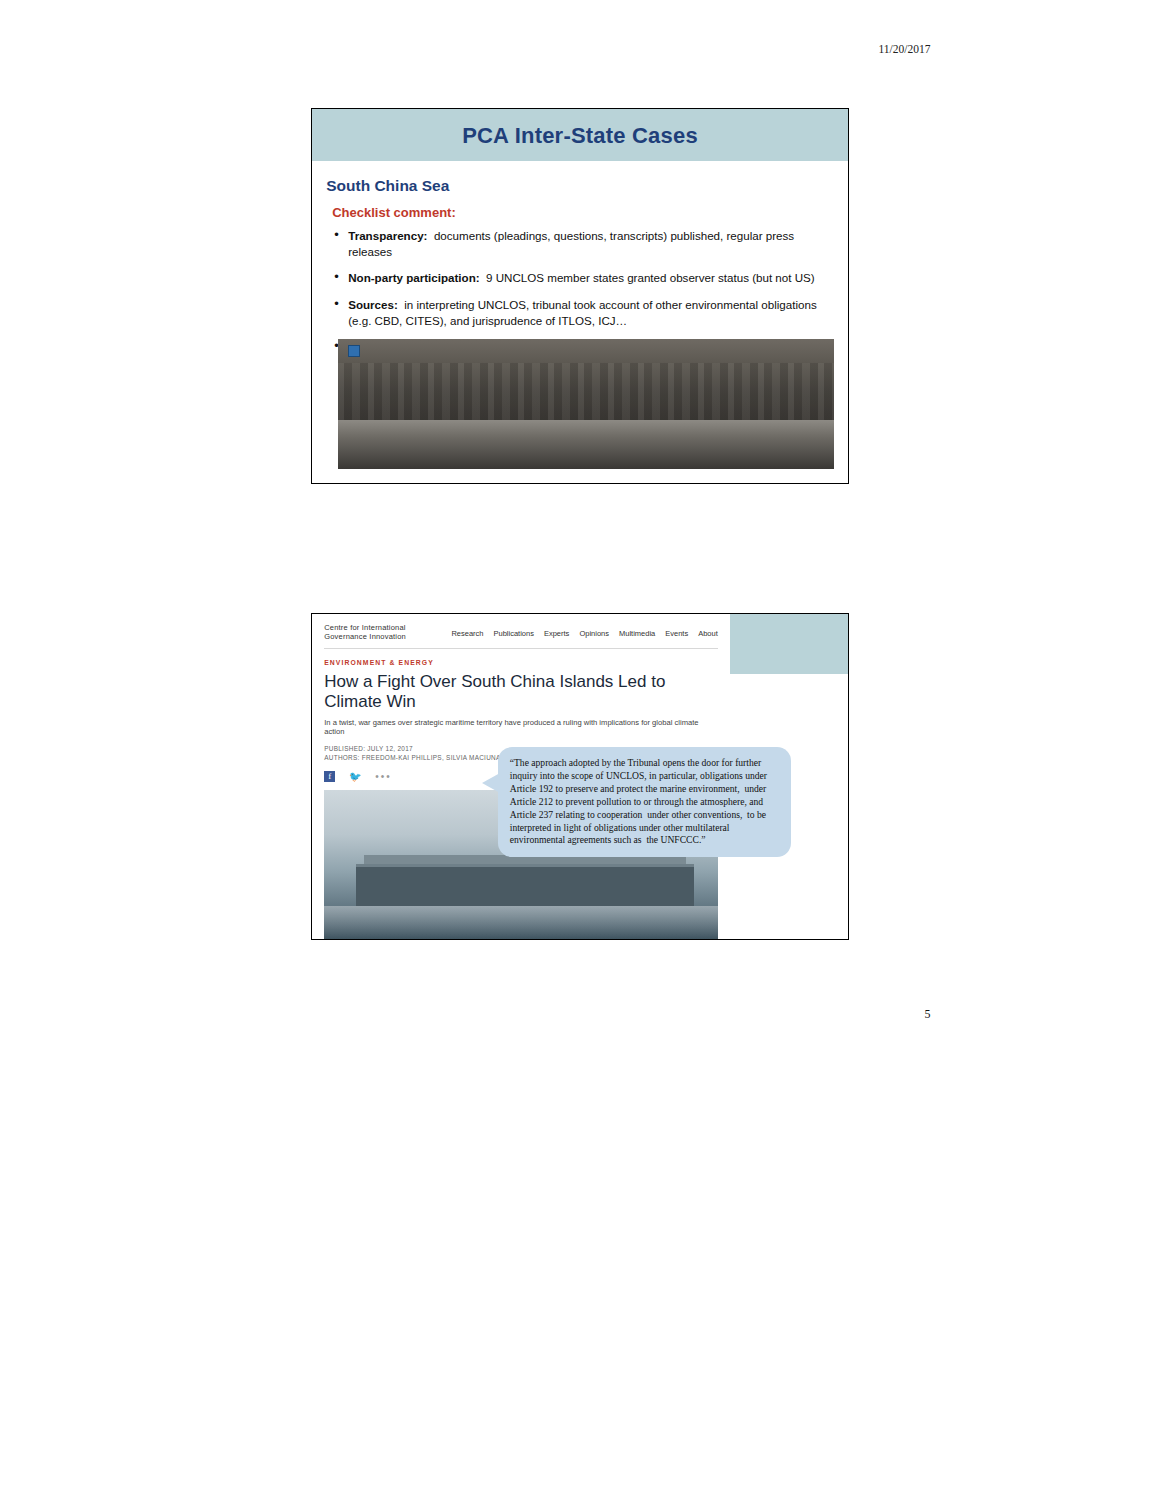11/20/2017
PCA Inter-State Cases
South China Sea
Checklist comment:
Transparency: documents (pleadings, questions, transcripts) published, regular press releases
Non-party participation: 9 UNCLOS member states granted observer status (but not US)
Sources: in interpreting UNCLOS, tribunal took account of other environmental obligations (e.g. CBD, CITES), and jurisprudence of ITLOS, ICJ…
Centre for International
Governance Innovation
Research Publications Experts Opinions Multimedia Events About
ENVIRONMENT & ENERGY
How a Fight Over South China Islands Led to Climate Win
In a twist, war games over strategic maritime territory have produced a ruling with implications for global climate action
PUBLISHED: JULY 12, 2017
AUTHORS: FREEDOM-KAI PHILLIPS, SILVIA MACIUNAS
f 🐦 •••
“The approach adopted by the Tribunal opens the door for further inquiry into the scope of UNCLOS, in particular, obligations under Article 192 to preserve and protect the marine environment, under Article 212 to prevent pollution to or through the atmosphere, and Article 237 relating to cooperation under other conventions, to be interpreted in light of obligations under other multilateral environmental agreements such as the UNFCCC.”
5